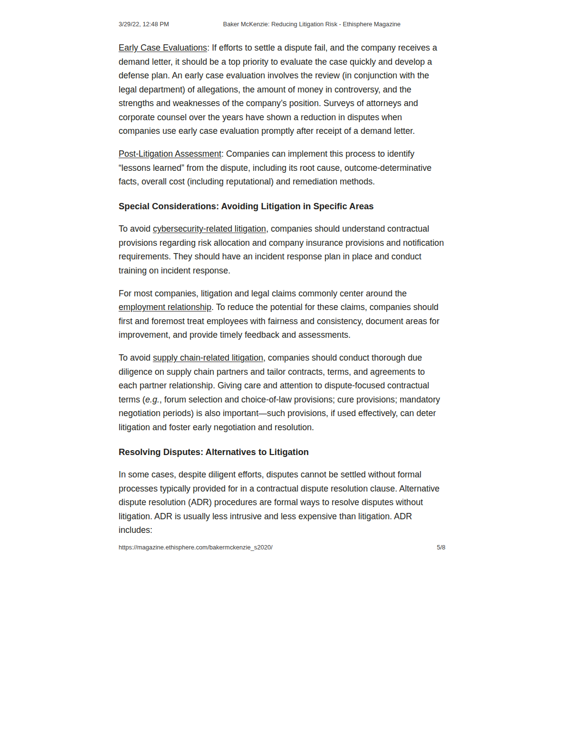3/29/22, 12:48 PM Baker McKenzie: Reducing Litigation Risk - Ethisphere Magazine
Early Case Evaluations: If efforts to settle a dispute fail, and the company receives a demand letter, it should be a top priority to evaluate the case quickly and develop a defense plan. An early case evaluation involves the review (in conjunction with the legal department) of allegations, the amount of money in controversy, and the strengths and weaknesses of the company’s position. Surveys of attorneys and corporate counsel over the years have shown a reduction in disputes when companies use early case evaluation promptly after receipt of a demand letter.
Post-Litigation Assessment: Companies can implement this process to identify “lessons learned” from the dispute, including its root cause, outcome-determinative facts, overall cost (including reputational) and remediation methods.
Special Considerations: Avoiding Litigation in Specific Areas
To avoid cybersecurity-related litigation, companies should understand contractual provisions regarding risk allocation and company insurance provisions and notification requirements. They should have an incident response plan in place and conduct training on incident response.
For most companies, litigation and legal claims commonly center around the employment relationship. To reduce the potential for these claims, companies should first and foremost treat employees with fairness and consistency, document areas for improvement, and provide timely feedback and assessments.
To avoid supply chain-related litigation, companies should conduct thorough due diligence on supply chain partners and tailor contracts, terms, and agreements to each partner relationship. Giving care and attention to dispute-focused contractual terms (e.g., forum selection and choice-of-law provisions; cure provisions; mandatory negotiation periods) is also important—such provisions, if used effectively, can deter litigation and foster early negotiation and resolution.
Resolving Disputes: Alternatives to Litigation
In some cases, despite diligent efforts, disputes cannot be settled without formal processes typically provided for in a contractual dispute resolution clause. Alternative dispute resolution (ADR) procedures are formal ways to resolve disputes without litigation. ADR is usually less intrusive and less expensive than litigation. ADR includes:
https://magazine.ethisphere.com/bakermckenzie_s2020/ 5/8